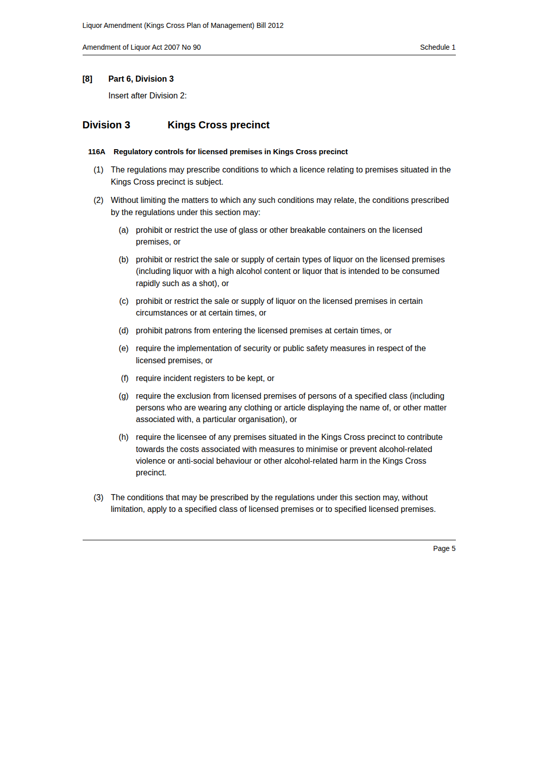Liquor Amendment (Kings Cross Plan of Management) Bill 2012
Amendment of Liquor Act 2007 No 90 Schedule 1
[8] Part 6, Division 3
Insert after Division 2:
Division 3 Kings Cross precinct
116A Regulatory controls for licensed premises in Kings Cross precinct
(1)
The regulations may prescribe conditions to which a licence relating to premises situated in the Kings Cross precinct is subject.
(2)
Without limiting the matters to which any such conditions may relate, the conditions prescribed by the regulations under this section may:
(a)
prohibit or restrict the use of glass or other breakable containers on the licensed premises, or
(b)
prohibit or restrict the sale or supply of certain types of liquor on the licensed premises (including liquor with a high alcohol content or liquor that is intended to be consumed rapidly such as a shot), or
(c)
prohibit or restrict the sale or supply of liquor on the licensed premises in certain circumstances or at certain times, or
(d)
prohibit patrons from entering the licensed premises at certain times, or
(e)
require the implementation of security or public safety measures in respect of the licensed premises, or
(f)
require incident registers to be kept, or
(g)
require the exclusion from licensed premises of persons of a specified class (including persons who are wearing any clothing or article displaying the name of, or other matter associated with, a particular organisation), or
(h)
require the licensee of any premises situated in the Kings Cross precinct to contribute towards the costs associated with measures to minimise or prevent alcohol-related violence or anti-social behaviour or other alcohol-related harm in the Kings Cross precinct.
(3)
The conditions that may be prescribed by the regulations under this section may, without limitation, apply to a specified class of licensed premises or to specified licensed premises.
Page 5